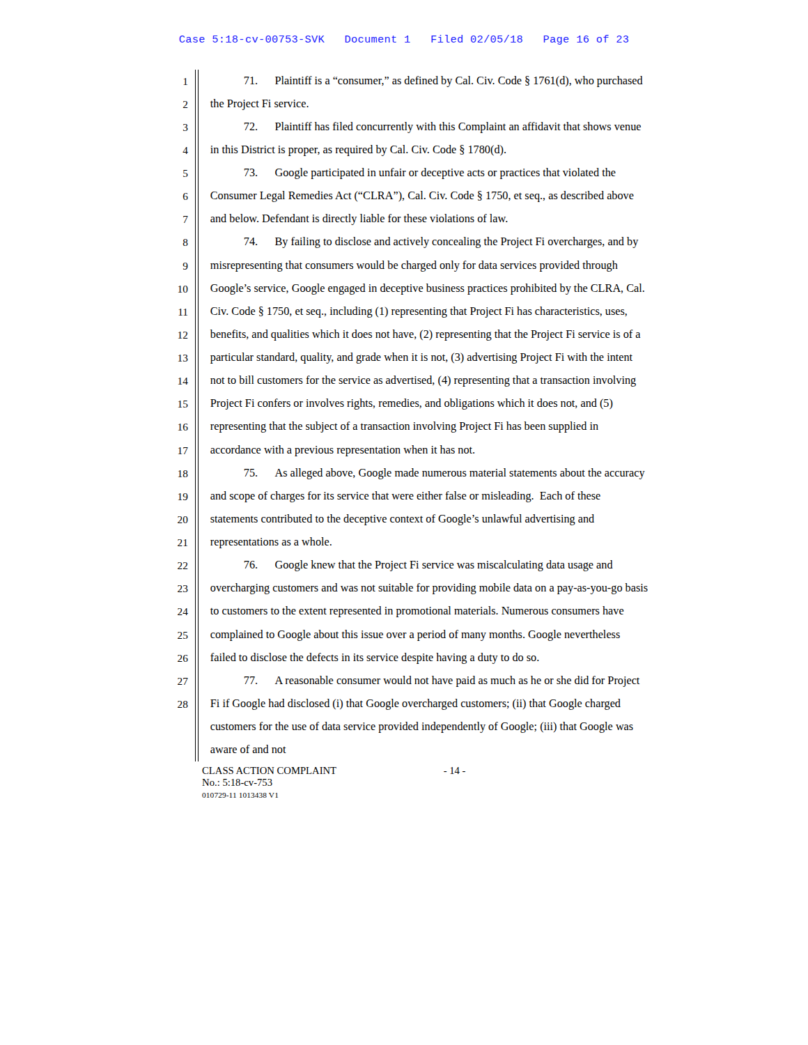Case 5:18-cv-00753-SVK Document 1 Filed 02/05/18 Page 16 of 23
1
2
3
4
5
6
7
8
9
10
11
12
13
14
15
16
17
18
19
20
21
22
23
24
25
26
27
28
71. Plaintiff is a “consumer,” as defined by Cal. Civ. Code § 1761(d), who purchased the Project Fi service.
72. Plaintiff has filed concurrently with this Complaint an affidavit that shows venue in this District is proper, as required by Cal. Civ. Code § 1780(d).
73. Google participated in unfair or deceptive acts or practices that violated the Consumer Legal Remedies Act (“CLRA”), Cal. Civ. Code § 1750, et seq., as described above and below. Defendant is directly liable for these violations of law.
74. By failing to disclose and actively concealing the Project Fi overcharges, and by misrepresenting that consumers would be charged only for data services provided through Google’s service, Google engaged in deceptive business practices prohibited by the CLRA, Cal. Civ. Code § 1750, et seq., including (1) representing that Project Fi has characteristics, uses, benefits, and qualities which it does not have, (2) representing that the Project Fi service is of a particular standard, quality, and grade when it is not, (3) advertising Project Fi with the intent not to bill customers for the service as advertised, (4) representing that a transaction involving Project Fi confers or involves rights, remedies, and obligations which it does not, and (5) representing that the subject of a transaction involving Project Fi has been supplied in accordance with a previous representation when it has not.
75. As alleged above, Google made numerous material statements about the accuracy and scope of charges for its service that were either false or misleading. Each of these statements contributed to the deceptive context of Google’s unlawful advertising and representations as a whole.
76. Google knew that the Project Fi service was miscalculating data usage and overcharging customers and was not suitable for providing mobile data on a pay-as-you-go basis to customers to the extent represented in promotional materials. Numerous consumers have complained to Google about this issue over a period of many months. Google nevertheless failed to disclose the defects in its service despite having a duty to do so.
77. A reasonable consumer would not have paid as much as he or she did for Project Fi if Google had disclosed (i) that Google overcharged customers; (ii) that Google charged customers for the use of data service provided independently of Google; (iii) that Google was aware of and not
CLASS ACTION COMPLAINT
No.: 5:18-cv-753
010729-11 1013438 V1
- 14 -